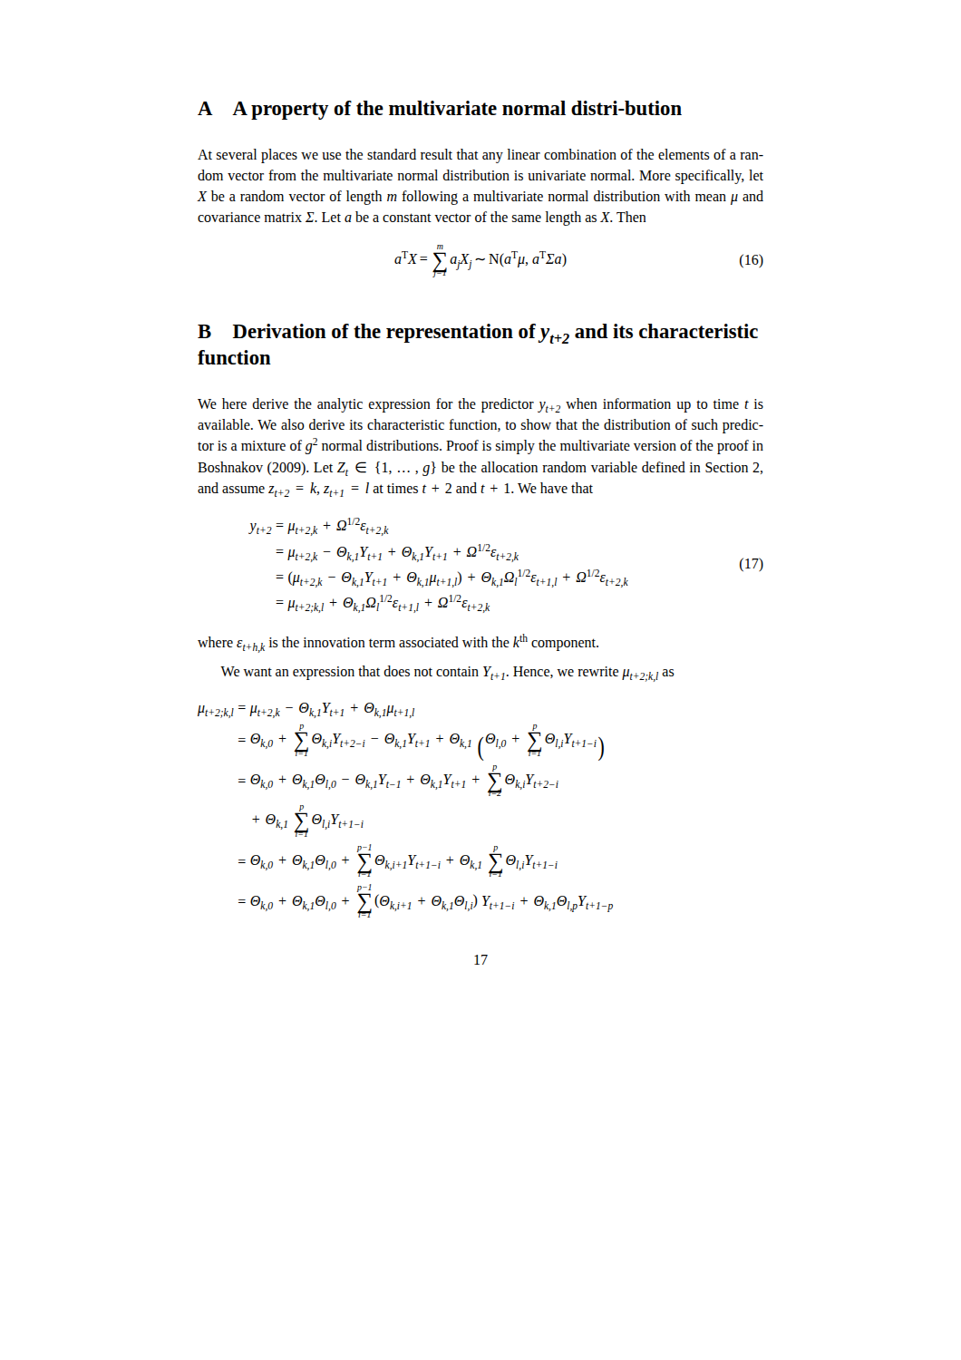AA property of the multivariate normal distri‑bution
At several places we use the standard result that any linear combination of the elements of a random vector from the multivariate normal distribution is univariate normal. More specifically, let X be a random vector of length m following a multivariate normal distribution with mean μ and covariance matrix Σ. Let a be a constant vector of the same length as X. Then
aTX=m∑j=1 ajXj∼N(aTμ, aTΣa) (16)
BDerivation of the representation of yt+2 and its characteristic function
We here derive the analytic expression for the predictor yt+2 when information up to time t is available. We also derive its characteristic function, to show that the distribution of such predictor is a mixture of g2 normal distributions. Proof is simply the multivariate version of the proof in Boshnakov (2009). Let Zt ∈ {1, … , g} be the allocation random variable defined in Section 2, and assume zt+2 = k, zt+1 = l at times t + 2 and t + 1. We have that
yt+2
=
μt+2,k + Ω1/2εt+2,k
=
μt+2,k − Θk,1Yt+1 + Θk,1Yt+1 + Ω1/2εt+2,k
=
(μt+2,k − Θk,1Yt+1 + Θk,1μt+1,l) + Θk,1Ωl1/2εt+1,l + Ω1/2εt+2,k
=
μt+2;k,l + Θk,1Ωl1/2εt+1,l + Ω1/2εt+2,k
(17)
where εt+h,k is the innovation term associated with the kth component.
We want an expression that does not contain Yt+1. Hence, we rewrite μt+2;k,l as
μt+2;k,l
=
μt+2,k − Θk,1Yt+1 + Θk,1μt+1,l
=
Θk,0 + p∑i=1 Θk,iYt+2−i − Θk,1Yt+1 + Θk,1 (Θl,0 + p∑i=1 Θl,iYt+1−i)
=
Θk,0 + Θk,1Θl,0 − Θk,1Yt−1 + Θk,1Yt+1 + p∑i=2 Θk,iYt+2−i
+ Θk,1 p∑i=1 Θl,iYt+1−i
=
Θk,0 + Θk,1Θl,0 + p−1∑i=1 Θk,i+1Yt+1−i + Θk,1 p∑i=1 Θl,iYt+1−i
=
Θk,0 + Θk,1Θl,0 + p−1∑i=1(Θk,i+1 + Θk,1Θl,i) Yt+1−i + Θk,1Θl,pYt+1−p
17